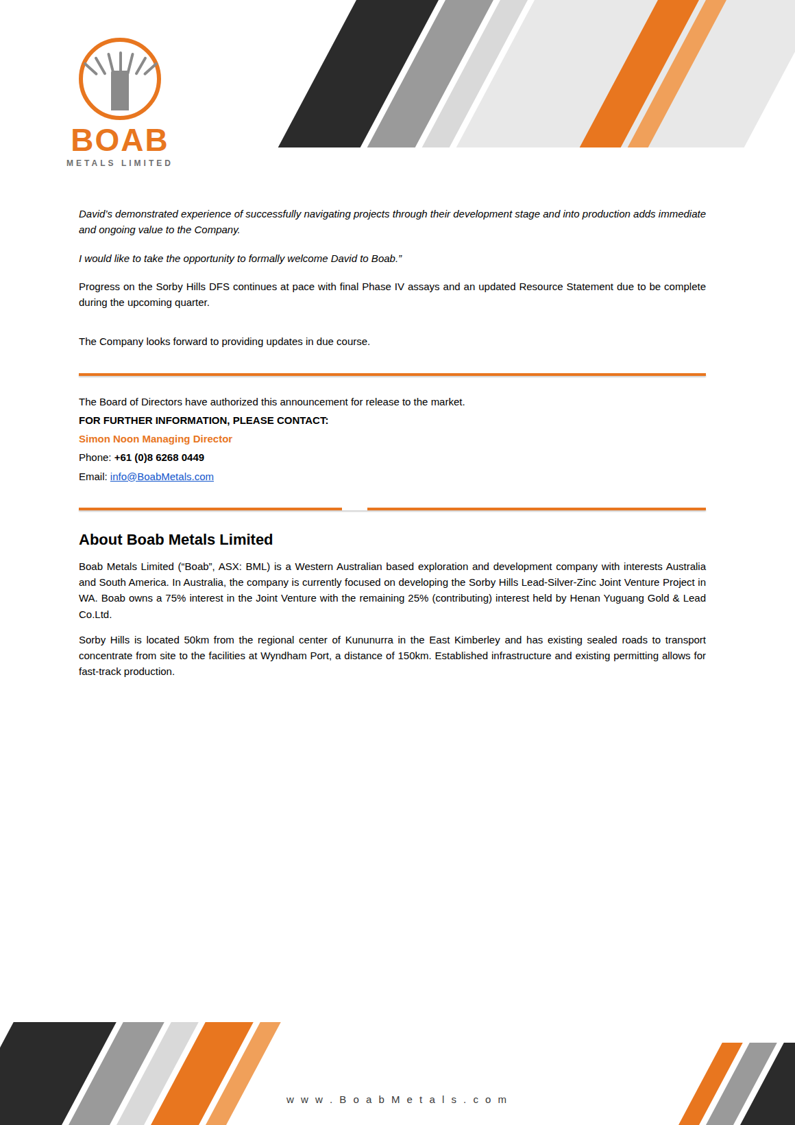BOAB
METALS LIMITED
David’s demonstrated experience of successfully navigating projects through their development stage and into production adds immediate and ongoing value to the Company.
I would like to take the opportunity to formally welcome David to Boab.”
Progress on the Sorby Hills DFS continues at pace with final Phase IV assays and an updated Resource Statement due to be complete during the upcoming quarter.
The Company looks forward to providing updates in due course.
The Board of Directors have authorized this announcement for release to the market.
FOR FURTHER INFORMATION, PLEASE CONTACT:
Simon Noon Managing Director
Phone: +61 (0)8 6268 0449
Email: info@BoabMetals.com
About Boab Metals Limited
Boab Metals Limited (“Boab”, ASX: BML) is a Western Australian based exploration and development company with interests Australia and South America. In Australia, the company is currently focused on developing the Sorby Hills Lead-Silver-Zinc Joint Venture Project in WA. Boab owns a 75% interest in the Joint Venture with the remaining 25% (contributing) interest held by Henan Yuguang Gold & Lead Co.Ltd.
Sorby Hills is located 50km from the regional center of Kununurra in the East Kimberley and has existing sealed roads to transport concentrate from site to the facilities at Wyndham Port, a distance of 150km. Established infrastructure and existing permitting allows for fast-track production.
w w w . B o a b M e t a l s . c o m